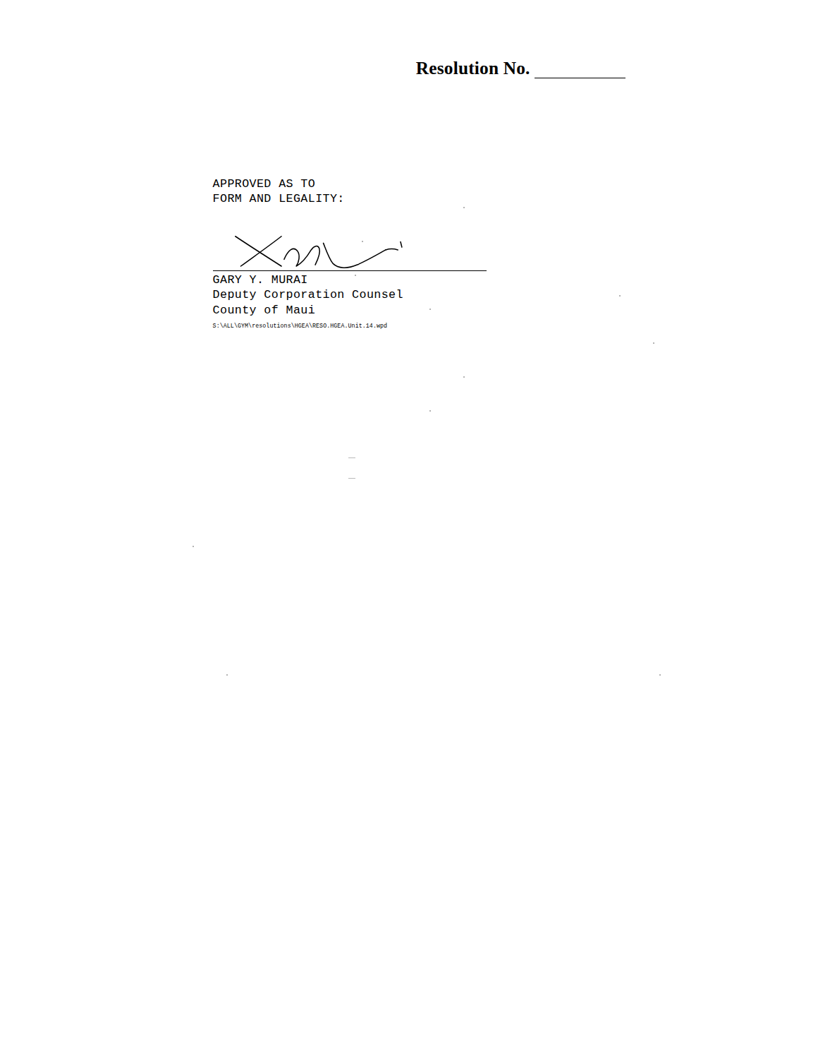Resolution No.
APPROVED AS TO
FORM AND LEGALITY:
GARY Y. MURAI Deputy Corporation Counsel County of Maui
S:\ALL\GYM\resolutions\HGEA\RESO.HGEA.Unit.14.wpd